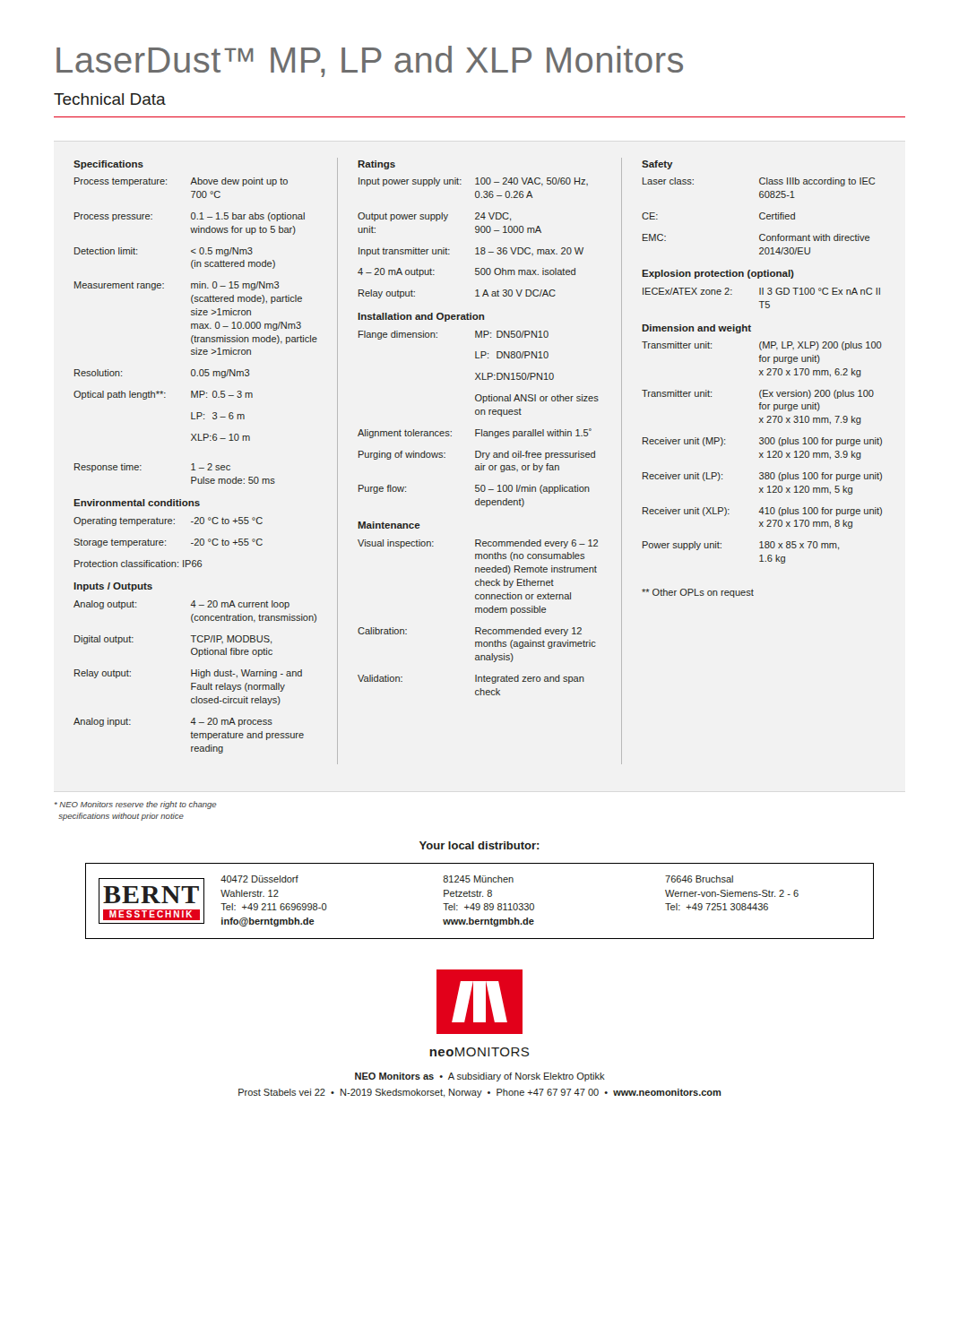LaserDust™ MP, LP and XLP Monitors
Technical Data
Specifications
| Process temperature: | Above dew point up to 700 °C |
| Process pressure: | 0.1 – 1.5 bar abs (optional windows for up to 5 bar) |
| Detection limit: | < 0.5 mg/Nm3 (in scattered mode) |
| Measurement range: | min. 0 – 15 mg/Nm3 (scattered mode), particle size >1micron max. 0 – 10.000 mg/Nm3 (transmission mode), particle size >1micron |
| Resolution: | 0.05 mg/Nm3 |
| Optical path length**: | / MP: / 0.5 – 3 m / / LP: / 3 – 6 m / / XLP: / 6 – 10 m / |
| Response time: | 1 – 2 sec Pulse mode: 50 ms |
Environmental conditions
| Operating temperature: | -20 °C to +55 °C |
| Storage temperature: | -20 °C to +55 °C |
| Protection classification: IP66 |
Inputs / Outputs
| Analog output: | 4 – 20 mA current loop (concentration, transmission) |
| Digital output: | TCP/IP, MODBUS, Optional fibre optic |
| Relay output: | High dust-, Warning - and Fault relays (normally closed-circuit relays) |
| Analog input: | 4 – 20 mA process temperature and pressure reading |
Ratings
| Input power supply unit: | 100 – 240 VAC, 50/60 Hz, 0.36 – 0.26 A |
| Output power supply unit: | 24 VDC, 900 – 1000 mA |
| Input transmitter unit: | 18 – 36 VDC, max. 20 W |
| 4 – 20 mA output: | 500 Ohm max. isolated |
| Relay output: | 1 A at 30 V DC/AC |
Installation and Operation
| Flange dimension: | / MP: / DN50/PN10 / / LP: / DN80/PN10 / / XLP: / DN150/PN10 / Optional ANSI or other sizes on request |
| Alignment tolerances: | Flanges parallel within 1.5˚ |
| Purging of windows: | Dry and oil-free pressurised air or gas, or by fan |
| Purge flow: | 50 – 100 l/min (application dependent) |
Maintenance
| Visual inspection: | Recommended every 6 – 12 months (no consumables needed) Remote instrument check by Ethernet connection or external modem possible |
| Calibration: | Recommended every 12 months (against gravimetric analysis) |
| Validation: | Integrated zero and span check |
Safety
| Laser class: | Class IIIb according to IEC 60825-1 |
| CE: | Certified |
| EMC: | Conformant with directive 2014/30/EU |
Explosion protection (optional)
| IECEx/ATEX zone 2: | II 3 GD T100 °C Ex nA nC II T5 |
Dimension and weight
| Transmitter unit: | (MP, LP, XLP) 200 (plus 100 for purge unit) x 270 x 170 mm, 6.2 kg |
| Transmitter unit: | (Ex version) 200 (plus 100 for purge unit) x 270 x 310 mm, 7.9 kg |
| Receiver unit (MP): | 300 (plus 100 for purge unit) x 120 x 120 mm, 3.9 kg |
| Receiver unit (LP): | 380 (plus 100 for purge unit) x 120 x 120 mm, 5 kg |
| Receiver unit (XLP): | 410 (plus 100 for purge unit) x 270 x 170 mm, 8 kg |
| Power supply unit: | 180 x 85 x 70 mm, 1.6 kg |
** Other OPLs on request
* NEO Monitors reserve the right to change
specifications without prior notice
Your local distributor:
BERNT
MESSTECHNIK
40472 Düsseldorf
Wahlerstr. 12
Tel: +49 211 6696998-0
info@berntgmbh.de
81245 München
Petzetstr. 8
Tel: +49 89 8110330
www.berntgmbh.de
76646 Bruchsal
Werner-von-Siemens-Str. 2 - 6
Tel: +49 7251 3084436
neo MONITORS
NEO Monitors as • A subsidiary of Norsk Elektro Optikk
Prost Stabels vei 22 • N-2019 Skedsmokorset, Norway • Phone +47 67 97 47 00 • www.neomonitors.com